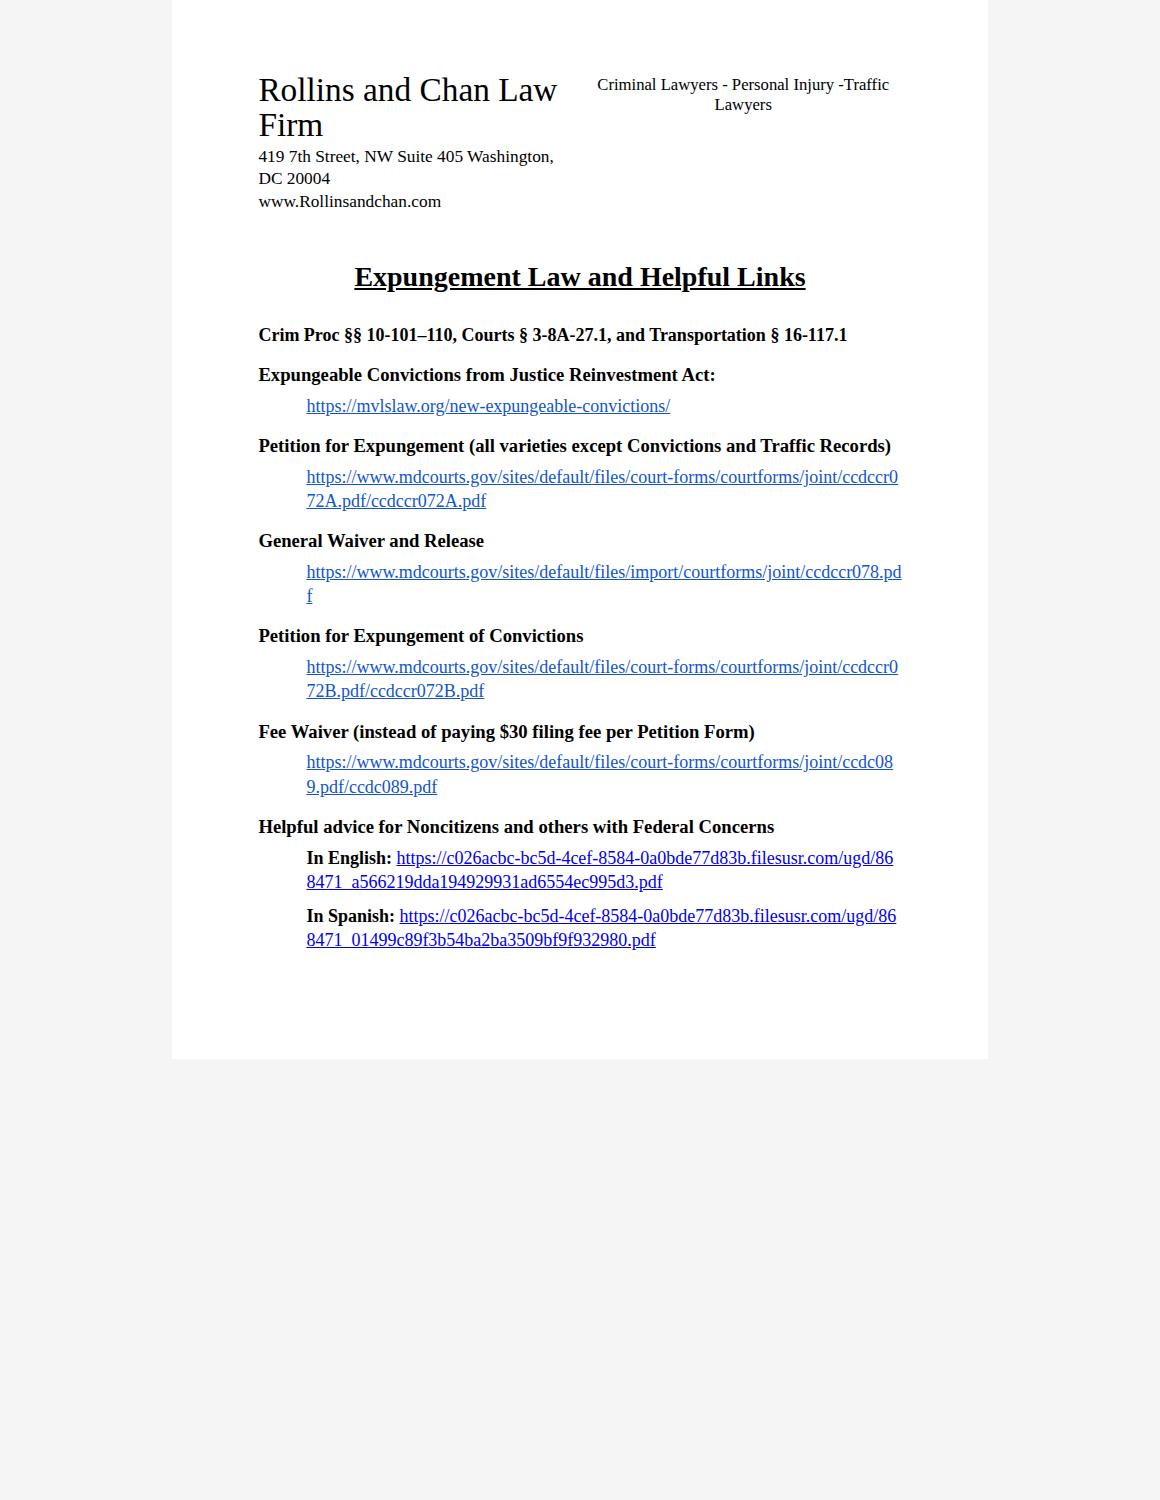Rollins and Chan Law Firm
419 7th Street, NW Suite 405 Washington, DC 20004
www.Rollinsandchan.com
Criminal Lawyers - Personal Injury -Traffic Lawyers
Expungement Law and Helpful Links
Crim Proc §§ 10-101–110, Courts § 3-8A-27.1, and Transportation § 16-117.1
Expungeable Convictions from Justice Reinvestment Act:
https://mvlslaw.org/new-expungeable-convictions/
Petition for Expungement (all varieties except Convictions and Traffic Records)
https://www.mdcourts.gov/sites/default/files/court-forms/courtforms/joint/ccdccr072A.pdf/ccdccr072A.pdf
General Waiver and Release
https://www.mdcourts.gov/sites/default/files/import/courtforms/joint/ccdccr078.pdf
Petition for Expungement of Convictions
https://www.mdcourts.gov/sites/default/files/court-forms/courtforms/joint/ccdccr072B.pdf/ccdccr072B.pdf
Fee Waiver (instead of paying $30 filing fee per Petition Form)
https://www.mdcourts.gov/sites/default/files/court-forms/courtforms/joint/ccdc089.pdf/ccdc089.pdf
Helpful advice for Noncitizens and others with Federal Concerns
In English: https://c026acbc-bc5d-4cef-8584-0a0bde77d83b.filesusr.com/ugd/868471_a566219dda194929931ad6554ec995d3.pdf
In Spanish: https://c026acbc-bc5d-4cef-8584-0a0bde77d83b.filesusr.com/ugd/868471_01499c89f3b54ba2ba3509bf9f932980.pdf